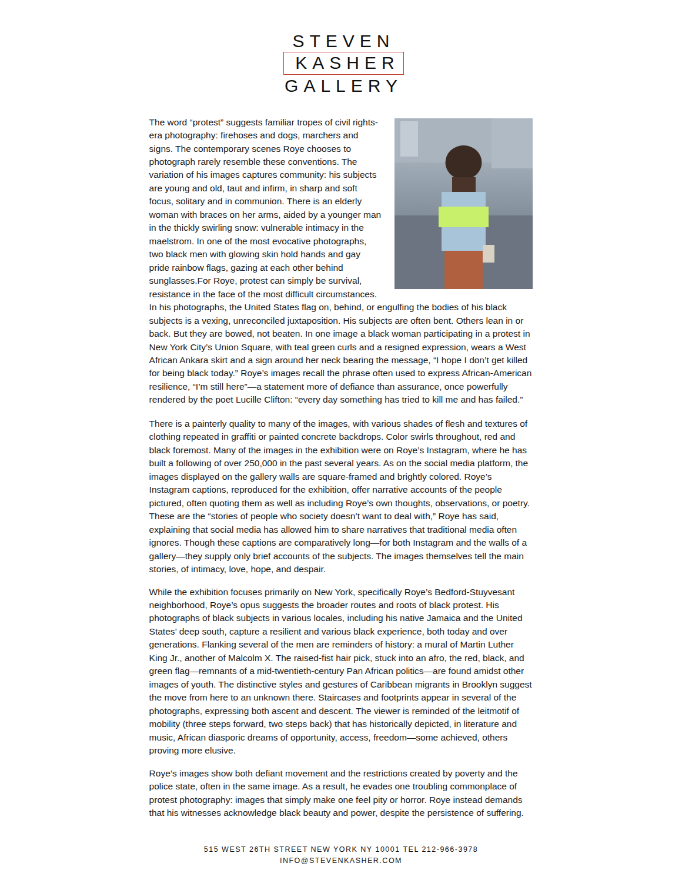STEVEN
KASHER
GALLERY
The word “protest” suggests familiar tropes of civil rights-era photography: firehoses and dogs, marchers and signs. The contemporary scenes Roye chooses to photograph rarely resemble these conventions. The variation of his images captures community: his subjects are young and old, taut and infirm, in sharp and soft focus, solitary and in communion. There is an elderly woman with braces on her arms, aided by a younger man in the thickly swirling snow: vulnerable intimacy in the maelstrom. In one of the most evocative photographs, two black men with glowing skin hold hands and gay pride rainbow flags, gazing at each other behind sunglasses.For Roye, protest can simply be survival, resistance in the face of the most difficult circumstances. In his photographs, the United States flag on, behind, or engulfing the bodies of his black subjects is a vexing, unreconciled juxtaposition. His subjects are often bent. Others lean in or back. But they are bowed, not beaten. In one image a black woman participating in a protest in New York City’s Union Square, with teal green curls and a resigned expression, wears a West African Ankara skirt and a sign around her neck bearing the message, “I hope I don’t get killed for being black today.” Roye’s images recall the phrase often used to express African-American resilience, “I’m still here”—a statement more of defiance than assurance, once powerfully rendered by the poet Lucille Clifton: “every day something has tried to kill me and has failed.”
There is a painterly quality to many of the images, with various shades of flesh and textures of clothing repeated in graffiti or painted concrete backdrops. Color swirls throughout, red and black foremost. Many of the images in the exhibition were on Roye’s Instagram, where he has built a following of over 250,000 in the past several years. As on the social media platform, the images displayed on the gallery walls are square-framed and brightly colored. Roye’s Instagram captions, reproduced for the exhibition, offer narrative accounts of the people pictured, often quoting them as well as including Roye’s own thoughts, observations, or poetry. These are the “stories of people who society doesn’t want to deal with,” Roye has said, explaining that social media has allowed him to share narratives that traditional media often ignores. Though these captions are comparatively long—for both Instagram and the walls of a gallery—they supply only brief accounts of the subjects. The images themselves tell the main stories, of intimacy, love, hope, and despair.
While the exhibition focuses primarily on New York, specifically Roye’s Bedford-Stuyvesant neighborhood, Roye’s opus suggests the broader routes and roots of black protest. His photographs of black subjects in various locales, including his native Jamaica and the United States’ deep south, capture a resilient and various black experience, both today and over generations. Flanking several of the men are reminders of history: a mural of Martin Luther King Jr., another of Malcolm X. The raised-fist hair pick, stuck into an afro, the red, black, and green flag—remnants of a mid-twentieth-century Pan African politics—are found amidst other images of youth. The distinctive styles and gestures of Caribbean migrants in Brooklyn suggest the move from here to an unknown there. Staircases and footprints appear in several of the photographs, expressing both ascent and descent. The viewer is reminded of the leitmotif of mobility (three steps forward, two steps back) that has historically depicted, in literature and music, African diasporic dreams of opportunity, access, freedom—some achieved, others proving more elusive.
Roye’s images show both defiant movement and the restrictions created by poverty and the police state, often in the same image. As a result, he evades one troubling commonplace of protest photography: images that simply make one feel pity or horror. Roye instead demands that his witnesses acknowledge black beauty and power, despite the persistence of suffering.
515 WEST 26TH STREET NEW YORK NY 10001 TEL 212-966-3978 INFO@STEVENKASHER.COM